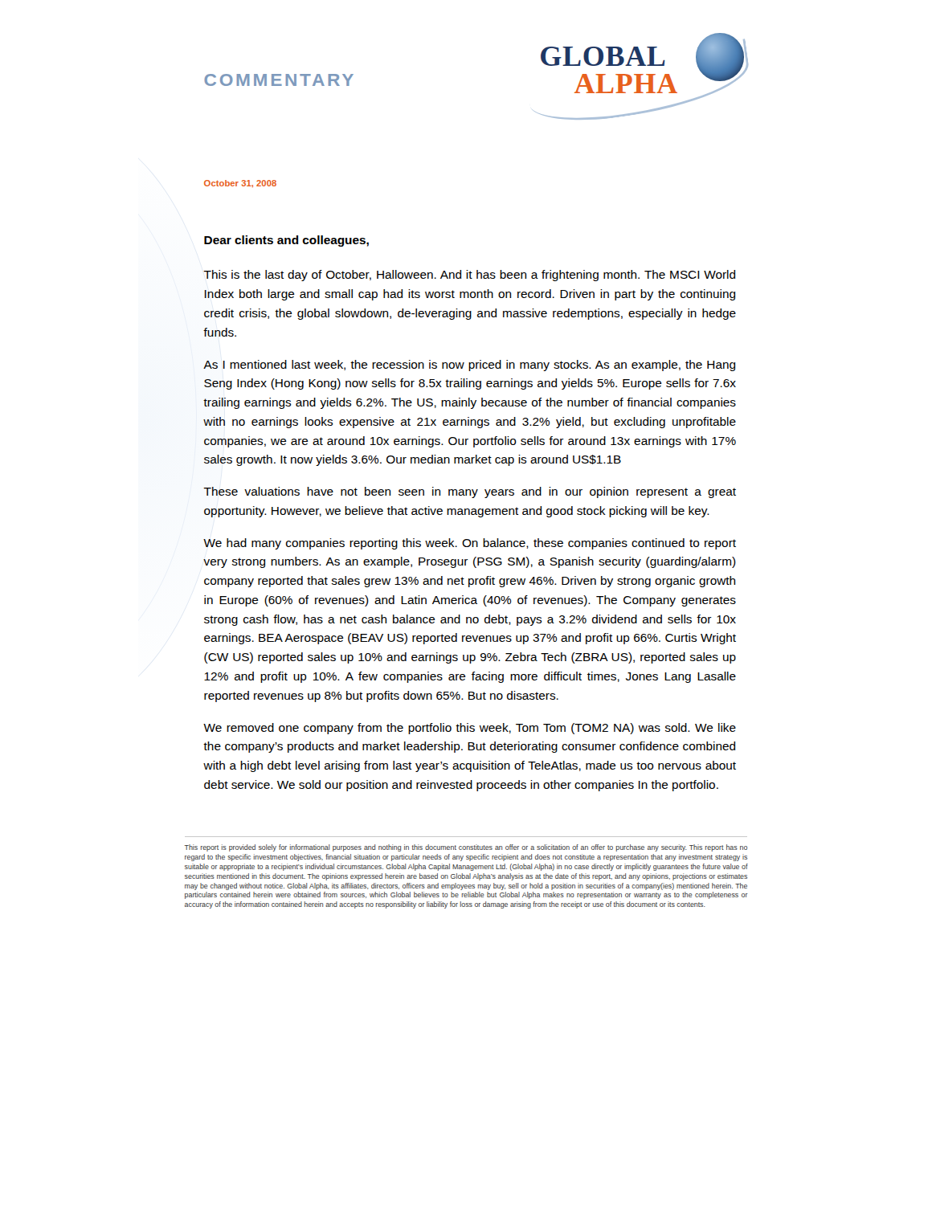COMMENTARY
GLOBAL ALPHA
October 31, 2008
Dear clients and colleagues,
This is the last day of October, Halloween. And it has been a frightening month. The MSCI World Index both large and small cap had its worst month on record. Driven in part by the continuing credit crisis, the global slowdown, de-leveraging and massive redemptions, especially in hedge funds.
As I mentioned last week, the recession is now priced in many stocks. As an example, the Hang Seng Index (Hong Kong) now sells for 8.5x trailing earnings and yields 5%. Europe sells for 7.6x trailing earnings and yields 6.2%. The US, mainly because of the number of financial companies with no earnings looks expensive at 21x earnings and 3.2% yield, but excluding unprofitable companies, we are at around 10x earnings. Our portfolio sells for around 13x earnings with 17% sales growth. It now yields 3.6%. Our median market cap is around US$1.1B
These valuations have not been seen in many years and in our opinion represent a great opportunity. However, we believe that active management and good stock picking will be key.
We had many companies reporting this week. On balance, these companies continued to report very strong numbers. As an example, Prosegur (PSG SM), a Spanish security (guarding/alarm) company reported that sales grew 13% and net profit grew 46%. Driven by strong organic growth in Europe (60% of revenues) and Latin America (40% of revenues). The Company generates strong cash flow, has a net cash balance and no debt, pays a 3.2% dividend and sells for 10x earnings. BEA Aerospace (BEAV US) reported revenues up 37% and profit up 66%. Curtis Wright (CW US) reported sales up 10% and earnings up 9%. Zebra Tech (ZBRA US), reported sales up 12% and profit up 10%. A few companies are facing more difficult times, Jones Lang Lasalle reported revenues up 8% but profits down 65%. But no disasters.
We removed one company from the portfolio this week, Tom Tom (TOM2 NA) was sold. We like the company’s products and market leadership. But deteriorating consumer confidence combined with a high debt level arising from last year’s acquisition of TeleAtlas, made us too nervous about debt service. We sold our position and reinvested proceeds in other companies In the portfolio.
This report is provided solely for informational purposes and nothing in this document constitutes an offer or a solicitation of an offer to purchase any security. This report has no regard to the specific investment objectives, financial situation or particular needs of any specific recipient and does not constitute a representation that any investment strategy is suitable or appropriate to a recipient’s individual circumstances. Global Alpha Capital Management Ltd. (Global Alpha) in no case directly or implicitly guarantees the future value of securities mentioned in this document. The opinions expressed herein are based on Global Alpha’s analysis as at the date of this report, and any opinions, projections or estimates may be changed without notice. Global Alpha, its affiliates, directors, officers and employees may buy, sell or hold a position in securities of a company(ies) mentioned herein. The particulars contained herein were obtained from sources, which Global believes to be reliable but Global Alpha makes no representation or warranty as to the completeness or accuracy of the information contained herein and accepts no responsibility or liability for loss or damage arising from the receipt or use of this document or its contents.